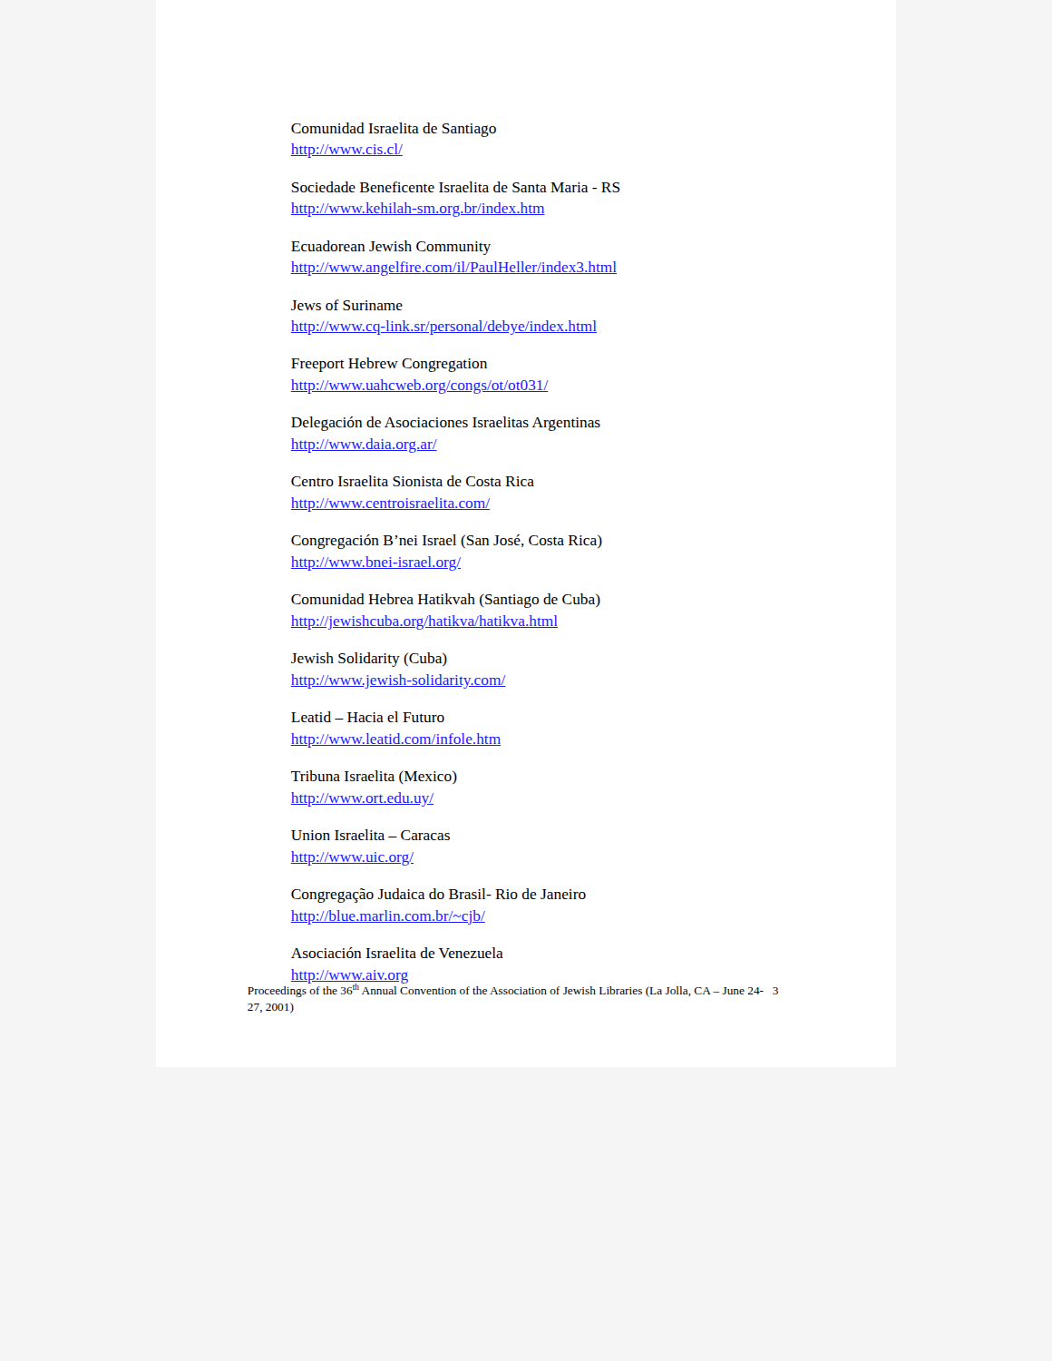Comunidad Israelita de Santiago
http://www.cis.cl/
Sociedade Beneficente Israelita de Santa Maria - RS
http://www.kehilah-sm.org.br/index.htm
Ecuadorean Jewish Community
http://www.angelfire.com/il/PaulHeller/index3.html
Jews of Suriname
http://www.cq-link.sr/personal/debye/index.html
Freeport Hebrew Congregation
http://www.uahcweb.org/congs/ot/ot031/
Delegación de Asociaciones Israelitas Argentinas
http://www.daia.org.ar/
Centro Israelita Sionista de Costa Rica
http://www.centroisraelita.com/
Congregación B’nei Israel (San José, Costa Rica)
http://www.bnei-israel.org/
Comunidad Hebrea Hatikvah (Santiago de Cuba)
http://jewishcuba.org/hatikva/hatikva.html
Jewish Solidarity (Cuba)
http://www.jewish-solidarity.com/
Leatid – Hacia el Futuro
http://www.leatid.com/infole.htm
Tribuna Israelita (Mexico)
http://www.ort.edu.uy/
Union Israelita – Caracas
http://www.uic.org/
Congregação Judaica do Brasil- Rio de Janeiro
http://blue.marlin.com.br/~cjb/
Asociación Israelita de Venezuela
http://www.aiv.org
Proceedings of the 36th Annual Convention of the Association of Jewish Libraries (La Jolla, CA – June 24-27, 2001) 3